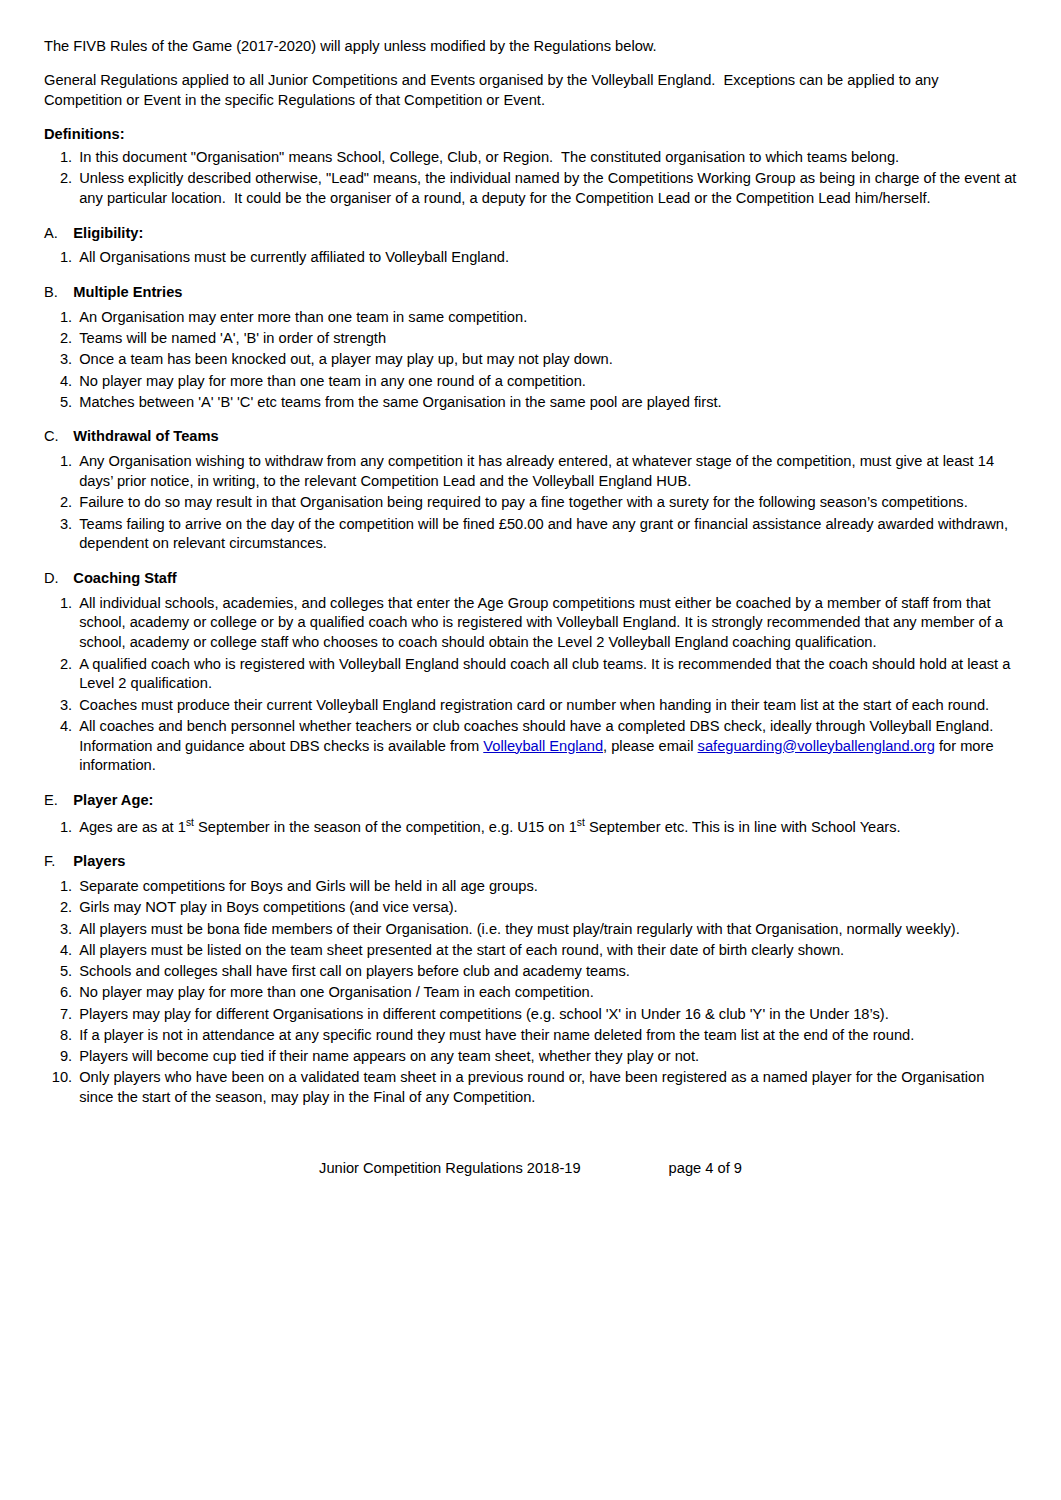The FIVB Rules of the Game (2017-2020) will apply unless modified by the Regulations below.
General Regulations applied to all Junior Competitions and Events organised by the Volleyball England. Exceptions can be applied to any Competition or Event in the specific Regulations of that Competition or Event.
Definitions:
In this document "Organisation" means School, College, Club, or Region. The constituted organisation to which teams belong.
Unless explicitly described otherwise, "Lead" means, the individual named by the Competitions Working Group as being in charge of the event at any particular location. It could be the organiser of a round, a deputy for the Competition Lead or the Competition Lead him/herself.
A.
Eligibility:
All Organisations must be currently affiliated to Volleyball England.
B.
Multiple Entries
An Organisation may enter more than one team in same competition.
Teams will be named 'A', 'B' in order of strength
Once a team has been knocked out, a player may play up, but may not play down.
No player may play for more than one team in any one round of a competition.
Matches between 'A' 'B' 'C' etc teams from the same Organisation in the same pool are played first.
C.
Withdrawal of Teams
Any Organisation wishing to withdraw from any competition it has already entered, at whatever stage of the competition, must give at least 14 days’ prior notice, in writing, to the relevant Competition Lead and the Volleyball England HUB.
Failure to do so may result in that Organisation being required to pay a fine together with a surety for the following season’s competitions.
Teams failing to arrive on the day of the competition will be fined £50.00 and have any grant or financial assistance already awarded withdrawn, dependent on relevant circumstances.
D.
Coaching Staff
All individual schools, academies, and colleges that enter the Age Group competitions must either be coached by a member of staff from that school, academy or college or by a qualified coach who is registered with Volleyball England. It is strongly recommended that any member of a school, academy or college staff who chooses to coach should obtain the Level 2 Volleyball England coaching qualification.
A qualified coach who is registered with Volleyball England should coach all club teams. It is recommended that the coach should hold at least a Level 2 qualification.
Coaches must produce their current Volleyball England registration card or number when handing in their team list at the start of each round.
All coaches and bench personnel whether teachers or club coaches should have a completed DBS check, ideally through Volleyball England. Information and guidance about DBS checks is available from Volleyball England, please email safeguarding@volleyballengland.org for more information.
E.
Player Age:
Ages are as at 1st September in the season of the competition, e.g. U15 on 1st September etc. This is in line with School Years.
F.
Players
Separate competitions for Boys and Girls will be held in all age groups.
Girls may NOT play in Boys competitions (and vice versa).
All players must be bona fide members of their Organisation. (i.e. they must play/train regularly with that Organisation, normally weekly).
All players must be listed on the team sheet presented at the start of each round, with their date of birth clearly shown.
Schools and colleges shall have first call on players before club and academy teams.
No player may play for more than one Organisation / Team in each competition.
Players may play for different Organisations in different competitions (e.g. school 'X' in Under 16 & club 'Y' in the Under 18’s).
If a player is not in attendance at any specific round they must have their name deleted from the team list at the end of the round.
Players will become cup tied if their name appears on any team sheet, whether they play or not.
Only players who have been on a validated team sheet in a previous round or, have been registered as a named player for the Organisation since the start of the season, may play in the Final of any Competition.
Junior Competition Regulations 2018-19 page 4 of 9